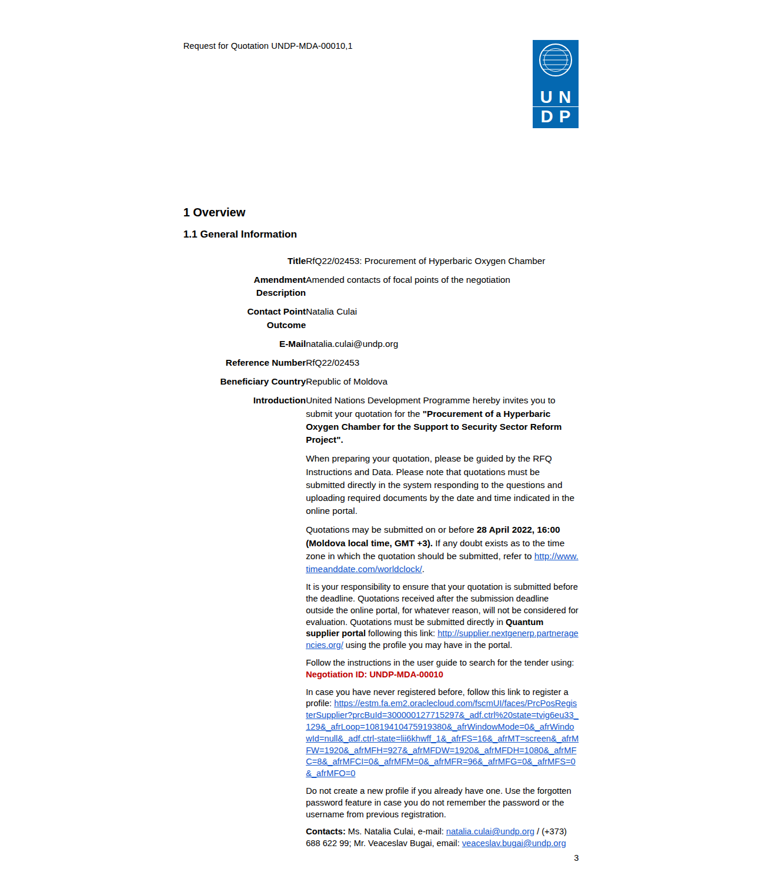Request for Quotation UNDP-MDA-00010,1
U N D P
1 Overview
1.1 General Information
| Title | RfQ22/02453: Procurement of Hyperbaric Oxygen Chamber |
| Amendment Description | Amended contacts of focal points of the negotiation |
| Contact Point Outcome | Natalia Culai |
| E-Mail | natalia.culai@undp.org |
| Reference Number | RfQ22/02453 |
| Beneficiary Country | Republic of Moldova |
| Introduction | United Nations Development Programme hereby invites you to submit your quotation for the "Procurement of a Hyperbaric Oxygen Chamber for the Support to Security Sector Reform Project". When preparing your quotation, please be guided by the RFQ Instructions and Data. Please note that quotations must be submitted directly in the system responding to the questions and uploading required documents by the date and time indicated in the online portal. Quotations may be submitted on or before 28 April 2022, 16:00 (Moldova local time, GMT +3). If any doubt exists as to the time zone in which the quotation should be submitted, refer to http://www.timeanddate.com/worldclock/ . It is your responsibility to ensure that your quotation is submitted before the deadline. Quotations received after the submission deadline outside the online portal, for whatever reason, will not be considered for evaluation. Quotations must be submitted directly in Quantum supplier portal following this link: http://supplier.nextgenerp.partneragencies.org/ using the profile you may have in the portal. Follow the instructions in the user guide to search for the tender using: Negotiation ID: UNDP-MDA-00010 In case you have never registered before, follow this link to register a profile: https://estm.fa.em2.oraclecloud.com/fscmUI/faces/PrcPosRegisterSupplier?prcBuId=300000127715297&_adf.ctrl%20state=tvig6eu33_129&_afrLoop=10819410475919380&_afrWindowMode=0&_afrWindowId=null&_adf.ctrl-state=lii6khwff_1&_afrFS=16&_afrMT=screen&_afrMFW=1920&_afrMFH=927&_afrMFDW=1920&_afrMFDH=1080&_afrMFC=8&_afrMFCI=0&_afrMFM=0&_afrMFR=96&_afrMFG=0&_afrMFS=0&_afrMFO=0 Do not create a new profile if you already have one. Use the forgotten password feature in case you do not remember the password or the username from previous registration. Contacts: Ms. Natalia Culai, e-mail: natalia.culai@undp.org / (+373) 688 622 99; Mr. Veaceslav Bugai, email: veaceslav.bugai@undp.org |
3